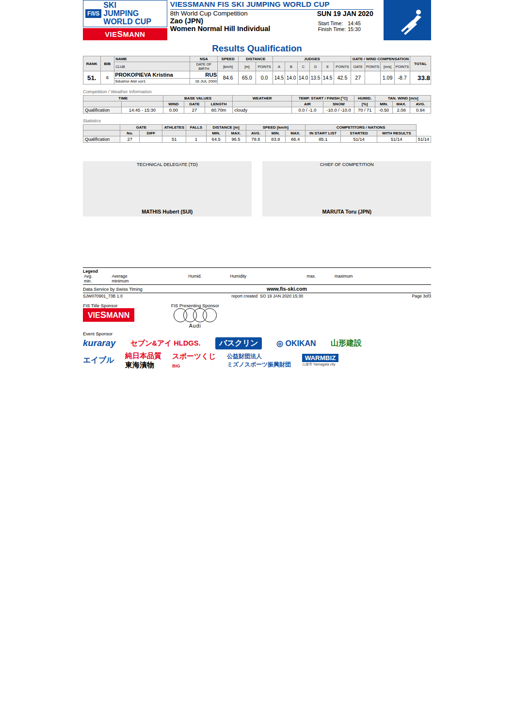F/I/S SKI
JUMPING
WORLD CUP
VIESMANN
VIESSMANN FIS SKI JUMPING WORLD CUP
8th World Cup Competition
Zao (JPN)
Women Normal Hill Individual
SUN 19 JAN 2020
| Start Time: | 14:45 |
| Finish Time: | 15:30 |
Results Qualification
| RANK | BIB | NAME | NSA | SPEED | DISTANCE | JUDGES | GATE / WIND COMPENSATION | TOTAL |
| --- | --- | --- | --- | --- | --- | --- | --- | --- |
| CLUB | DATE OF BIRTH | [km/h] | [m] | POINTS | A | B | C | D | E | POINTS | GATE | POINTS | [m/s] | POINTS |
| 51. | 6 | PROKOPIEVA Kristina | RUS | 84.6 | 65.0 | 0.0 | 14.5 | 14.0 | 14.0 | 13.5 | 14.5 | 42.5 | 27 | | 1.09 | -8.7 | 33.8 |
| Sdushor Aist uor1 | 16 JUL 2000 |
Competition / Weather Information
| TIME | BASE VALUES | WEATHER | TEMP. START / FINISH [°C] | HUMID. | TAN. WIND [m/s] |
| --- | --- | --- | --- | --- | --- |
| | | WIND | GATE | LENGTH | | AIR | SNOW | [%] | MIN. | MAX. | AVG. |
| Qualification | 14:45 - 15:30 | 0.00 | 27 | 80.70m | cloudy | 0.0 / -1.0 | -10.0 / -10.0 | 70 / 71 | -0.50 | 2.08 | 0.94 |
Statistics
| | GATE | ATHLETES | FALLS | DISTANCE [m] | SPEED [km/h] | COMPETITORS / NATIONS |
| --- | --- | --- | --- | --- | --- | --- |
| | No. | DIFF | | | MIN. | MAX. | AVG. | MIN. | MAX. | IN START LIST | STARTED | WITH RESULTS |
| Qualification | 27 | | 51 | 1 | 64.5 | 96.5 | 78.6 | 83.8 | 86.4 | 85.1 | 51/14 | 51/14 | 51/14 |
TECHNICAL DELEGATE (TD)
MATHIS Hubert (SUI)
CHIEF OF COMPETITION
MARUTA Toru (JPN)
Legend
| Avg. | Average | Humid. | Humidity | max. | maximum |
| min. | minimum | | | | |
Data Service by Swiss Timing
www.fis-ski.com
SJW070901_73B 1.0
report created SO 19 JAN 2020 15:30
Page 3of3
FIS Title Sponsor
VIESMANN
FIS Presenting Sponsor
Audi
Event Sponsor
kuraray
セブン&アイ HLDGS.
バスクリン
◎ OKIKAN
山形建設
エイブル
純日本品質
東海漬物
スポーツくじ
BIG
公益財団法人
ミズノスポーツ振興財団
WARMBIZ
山形市 Yamagata city